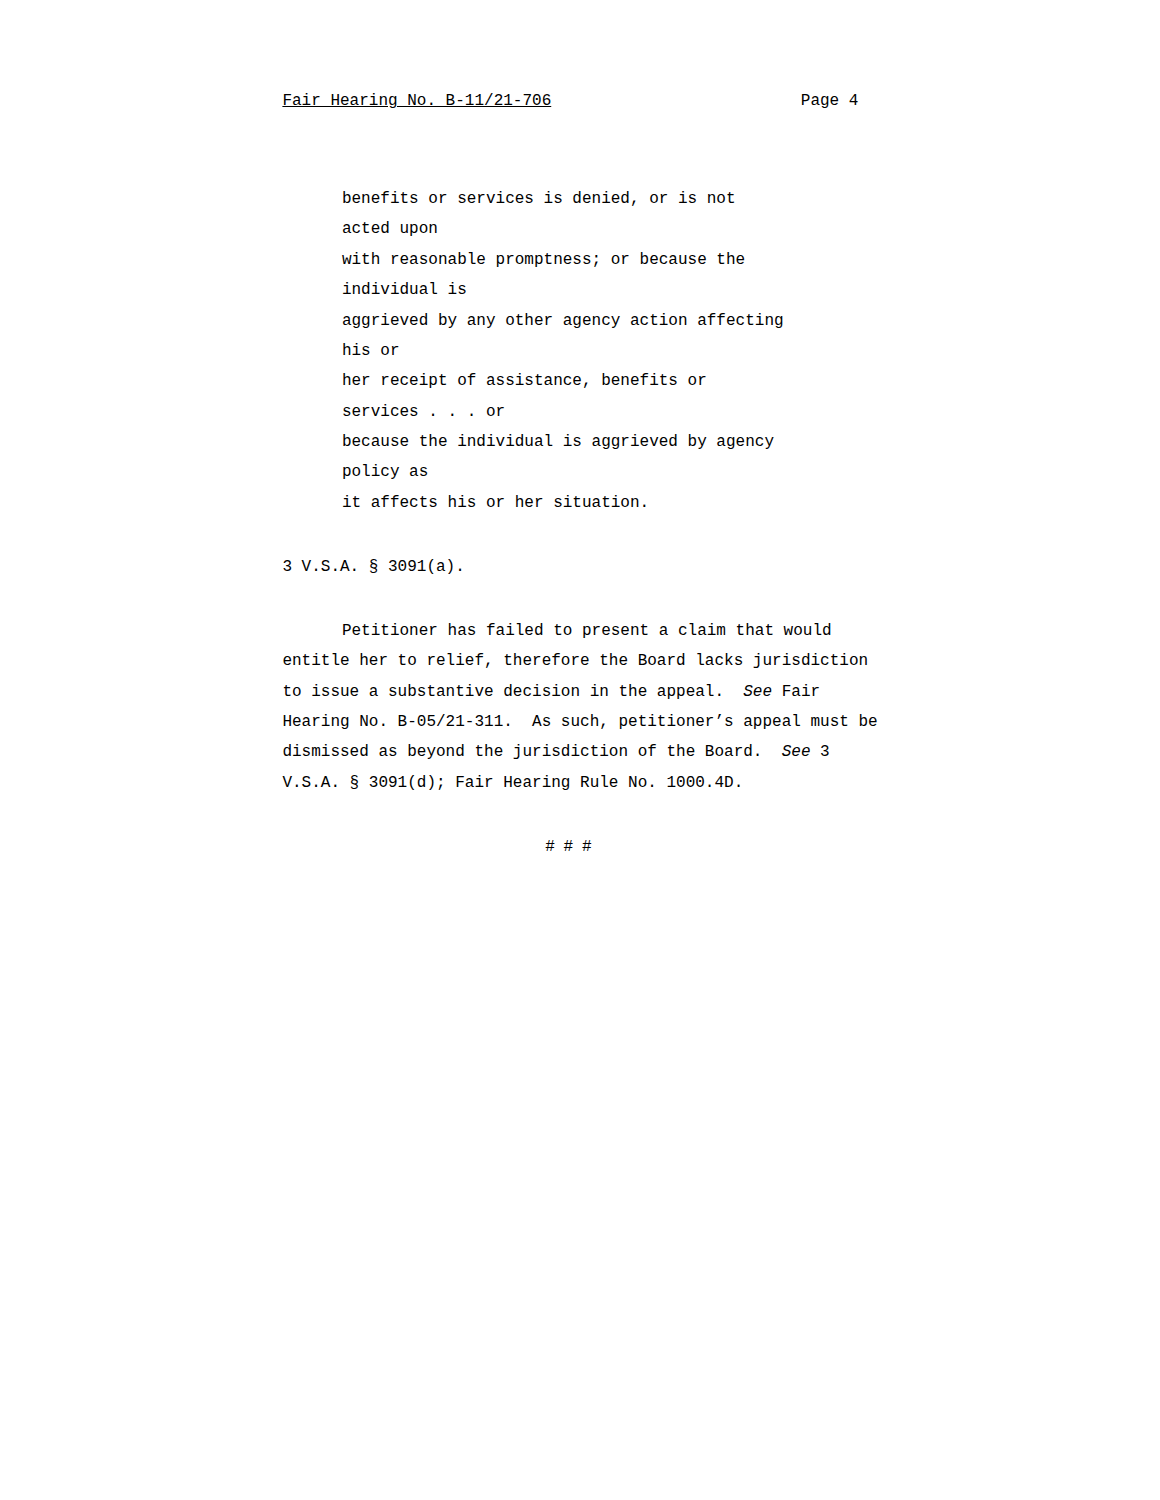Fair Hearing No. B-11/21-706 Page 4
benefits or services is denied, or is not acted upon with reasonable promptness; or because the individual is aggrieved by any other agency action affecting his or her receipt of assistance, benefits or services . . . or because the individual is aggrieved by agency policy as it affects his or her situation.
3 V.S.A. § 3091(a).
Petitioner has failed to present a claim that would entitle her to relief, therefore the Board lacks jurisdiction to issue a substantive decision in the appeal. See Fair Hearing No. B-05/21-311. As such, petitioner’s appeal must be dismissed as beyond the jurisdiction of the Board. See 3 V.S.A. § 3091(d); Fair Hearing Rule No. 1000.4D.
###